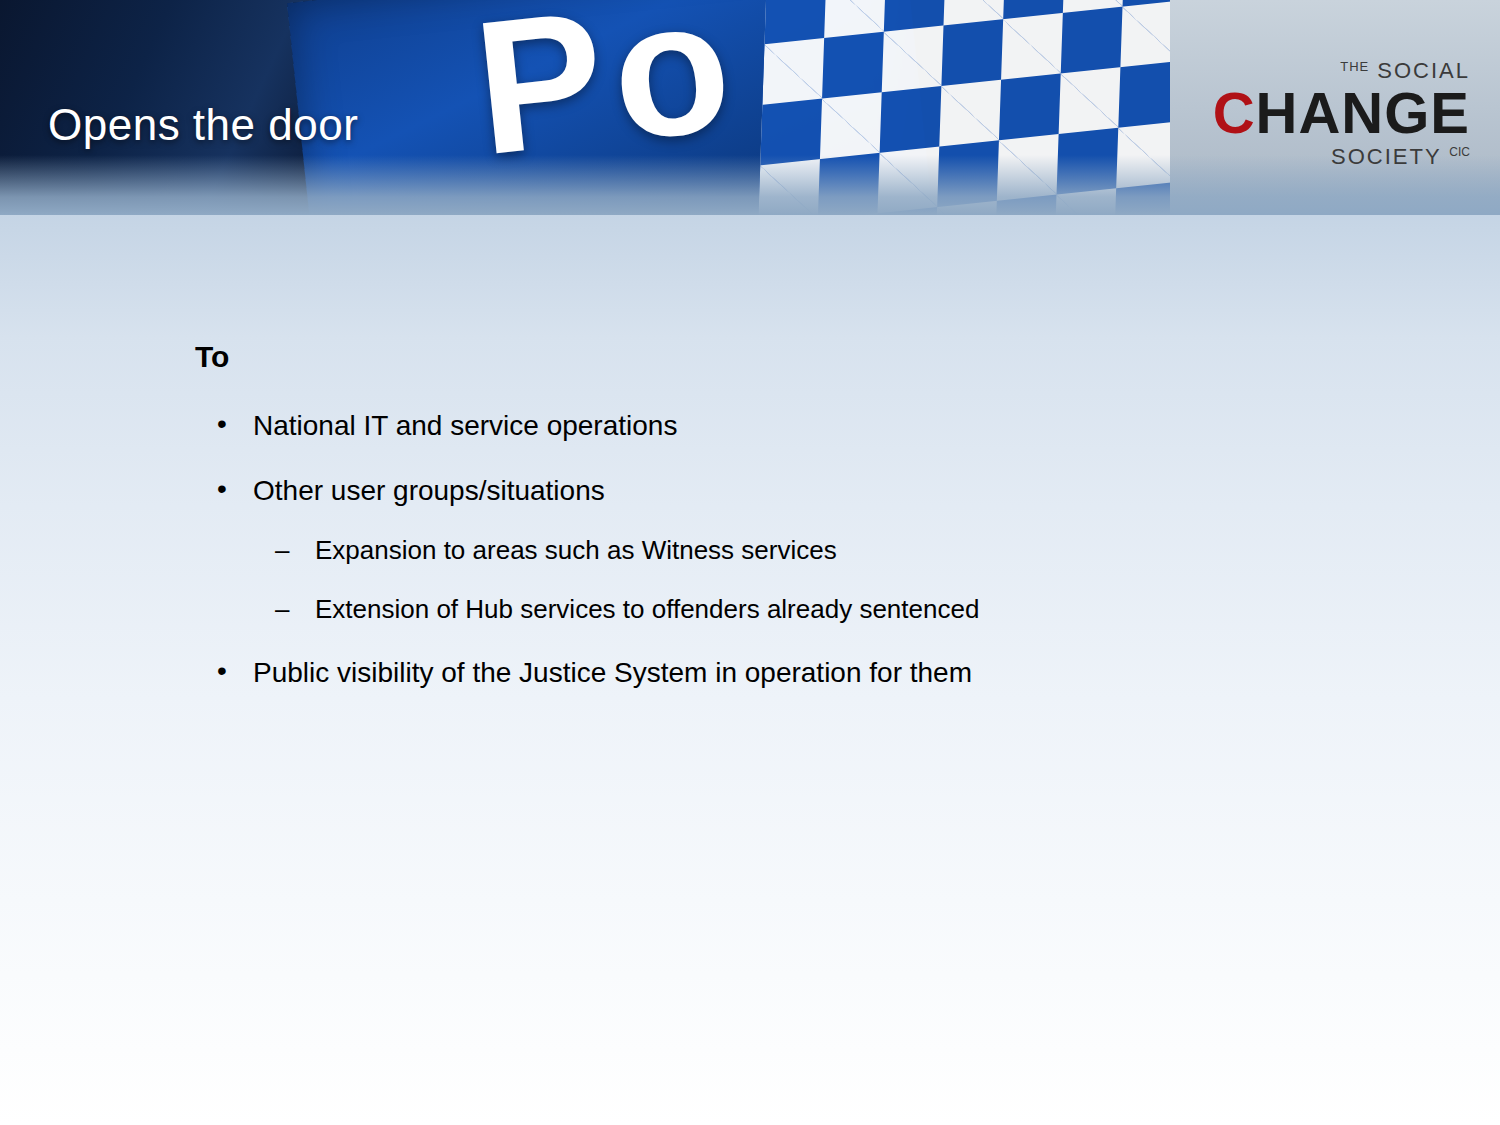Po
Opens the door
THE SOCIAL
CHANGE
SOCIETY CIC
To
National IT and service operations
Other user groups/situations
Expansion to areas such as Witness services
Extension of Hub services to offenders already sentenced
Public visibility of the Justice System in operation for them